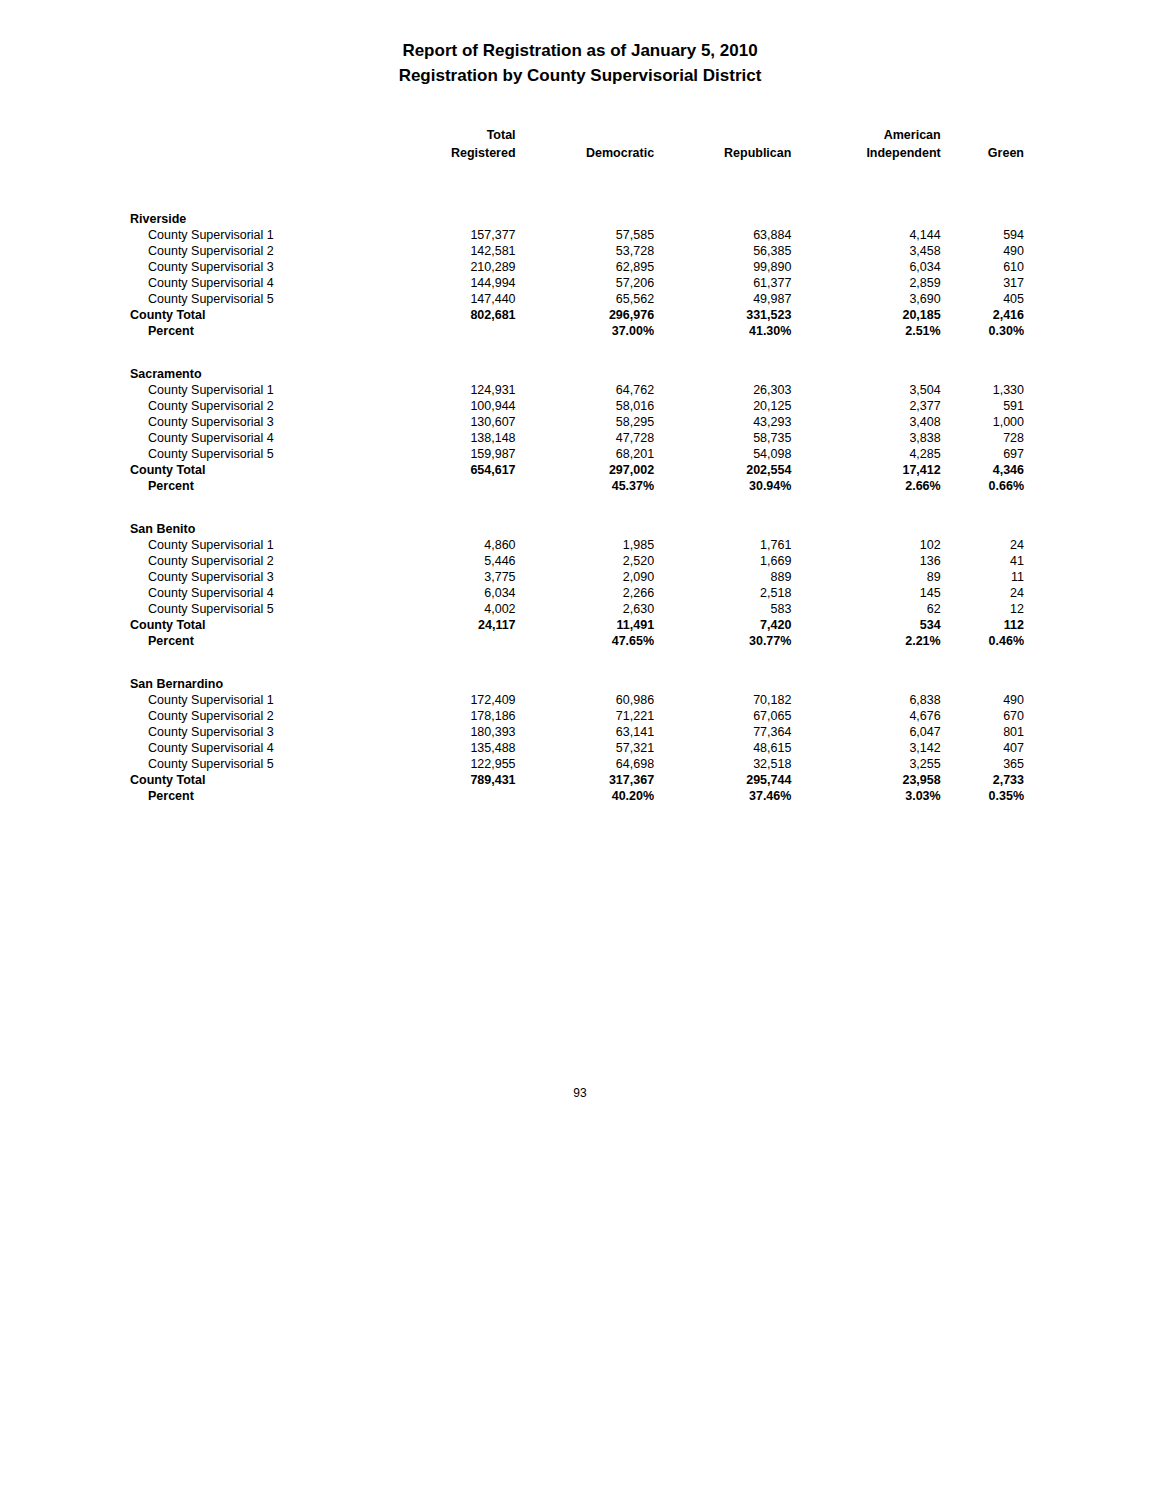Report of Registration as of January 5, 2010
Registration by County Supervisorial District
| | Total | | | American | |
| --- | --- | --- | --- | --- | --- |
| | Registered | Democratic | Republican | Independent | Green |
| Riverside |
| County Supervisorial 1 | 157,377 | 57,585 | 63,884 | 4,144 | 594 |
| County Supervisorial 2 | 142,581 | 53,728 | 56,385 | 3,458 | 490 |
| County Supervisorial 3 | 210,289 | 62,895 | 99,890 | 6,034 | 610 |
| County Supervisorial 4 | 144,994 | 57,206 | 61,377 | 2,859 | 317 |
| County Supervisorial 5 | 147,440 | 65,562 | 49,987 | 3,690 | 405 |
| County Total | 802,681 | 296,976 | 331,523 | 20,185 | 2,416 |
| Percent | | 37.00% | 41.30% | 2.51% | 0.30% |
| Sacramento |
| County Supervisorial 1 | 124,931 | 64,762 | 26,303 | 3,504 | 1,330 |
| County Supervisorial 2 | 100,944 | 58,016 | 20,125 | 2,377 | 591 |
| County Supervisorial 3 | 130,607 | 58,295 | 43,293 | 3,408 | 1,000 |
| County Supervisorial 4 | 138,148 | 47,728 | 58,735 | 3,838 | 728 |
| County Supervisorial 5 | 159,987 | 68,201 | 54,098 | 4,285 | 697 |
| County Total | 654,617 | 297,002 | 202,554 | 17,412 | 4,346 |
| Percent | | 45.37% | 30.94% | 2.66% | 0.66% |
| San Benito |
| County Supervisorial 1 | 4,860 | 1,985 | 1,761 | 102 | 24 |
| County Supervisorial 2 | 5,446 | 2,520 | 1,669 | 136 | 41 |
| County Supervisorial 3 | 3,775 | 2,090 | 889 | 89 | 11 |
| County Supervisorial 4 | 6,034 | 2,266 | 2,518 | 145 | 24 |
| County Supervisorial 5 | 4,002 | 2,630 | 583 | 62 | 12 |
| County Total | 24,117 | 11,491 | 7,420 | 534 | 112 |
| Percent | | 47.65% | 30.77% | 2.21% | 0.46% |
| San Bernardino |
| County Supervisorial 1 | 172,409 | 60,986 | 70,182 | 6,838 | 490 |
| County Supervisorial 2 | 178,186 | 71,221 | 67,065 | 4,676 | 670 |
| County Supervisorial 3 | 180,393 | 63,141 | 77,364 | 6,047 | 801 |
| County Supervisorial 4 | 135,488 | 57,321 | 48,615 | 3,142 | 407 |
| County Supervisorial 5 | 122,955 | 64,698 | 32,518 | 3,255 | 365 |
| County Total | 789,431 | 317,367 | 295,744 | 23,958 | 2,733 |
| Percent | | 40.20% | 37.46% | 3.03% | 0.35% |
93